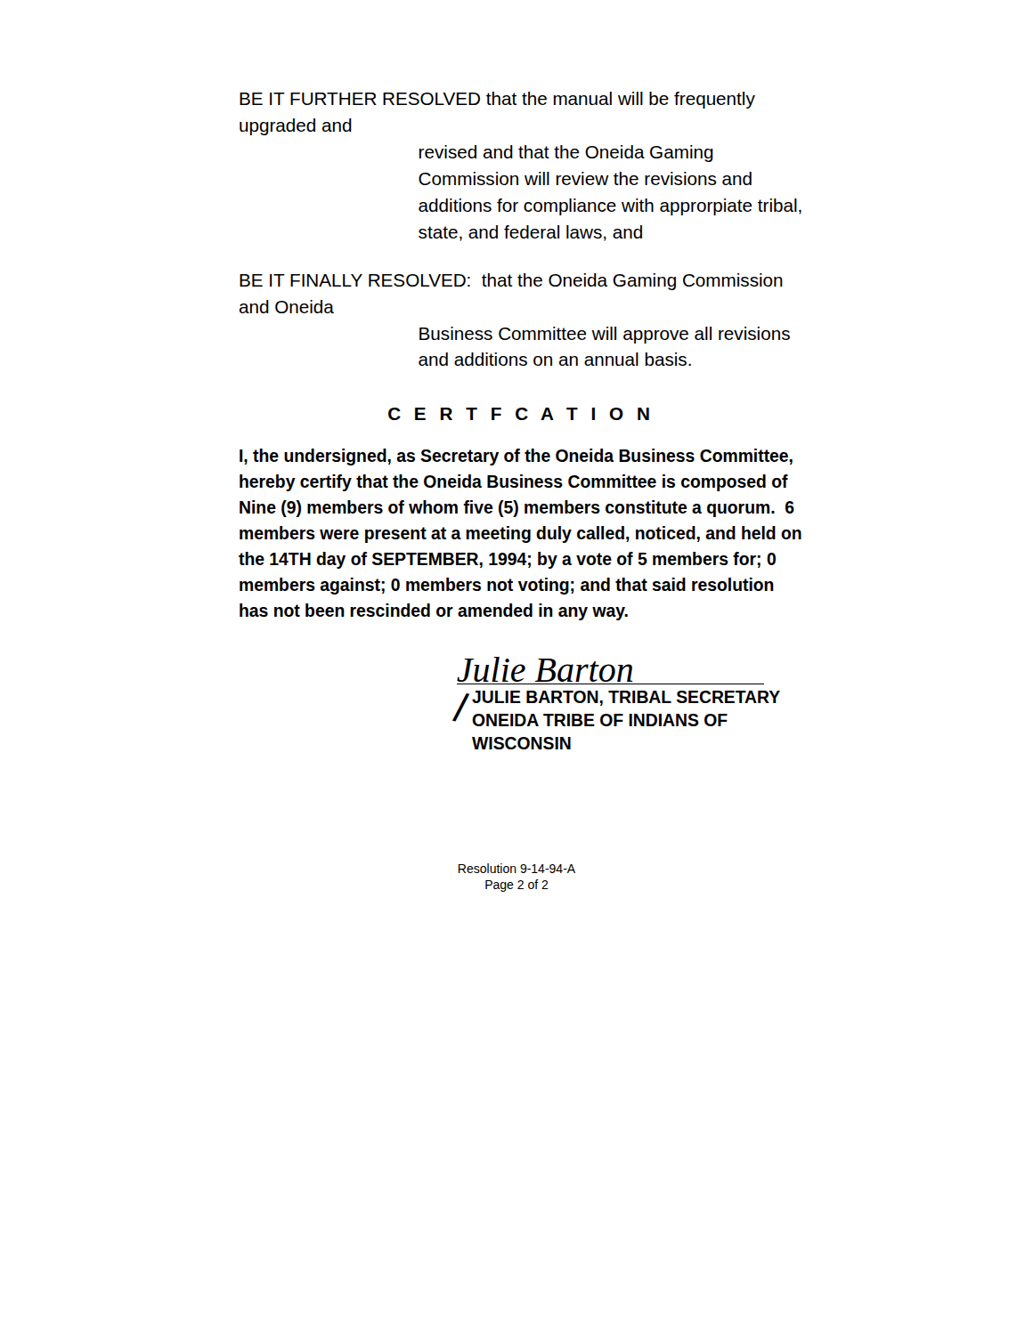BE IT FURTHER RESOLVED that the manual will be frequently upgraded and revised and that the Oneida Gaming Commission will review the revisions and additions for compliance with approrpiate tribal, state, and federal laws, and
BE IT FINALLY RESOLVED: that the Oneida Gaming Commission and Oneida Business Committee will approve all revisions and additions on an annual basis.
C E R T F C A T I O N
I, the undersigned, as Secretary of the Oneida Business Committee, hereby certify that the Oneida Business Committee is composed of Nine (9) members of whom five (5) members constitute a quorum. 6 members were present at a meeting duly called, noticed, and held on the 14TH day of SEPTEMBER, 1994; by a vote of 5 members for; 0 members against; 0 members not voting; and that said resolution has not been rescinded or amended in any way.
Julie Barton
/
JULIE BARTON, TRIBAL SECRETARY
ONEIDA TRIBE OF INDIANS OF WISCONSIN
Resolution 9-14-94-A
Page 2 of 2